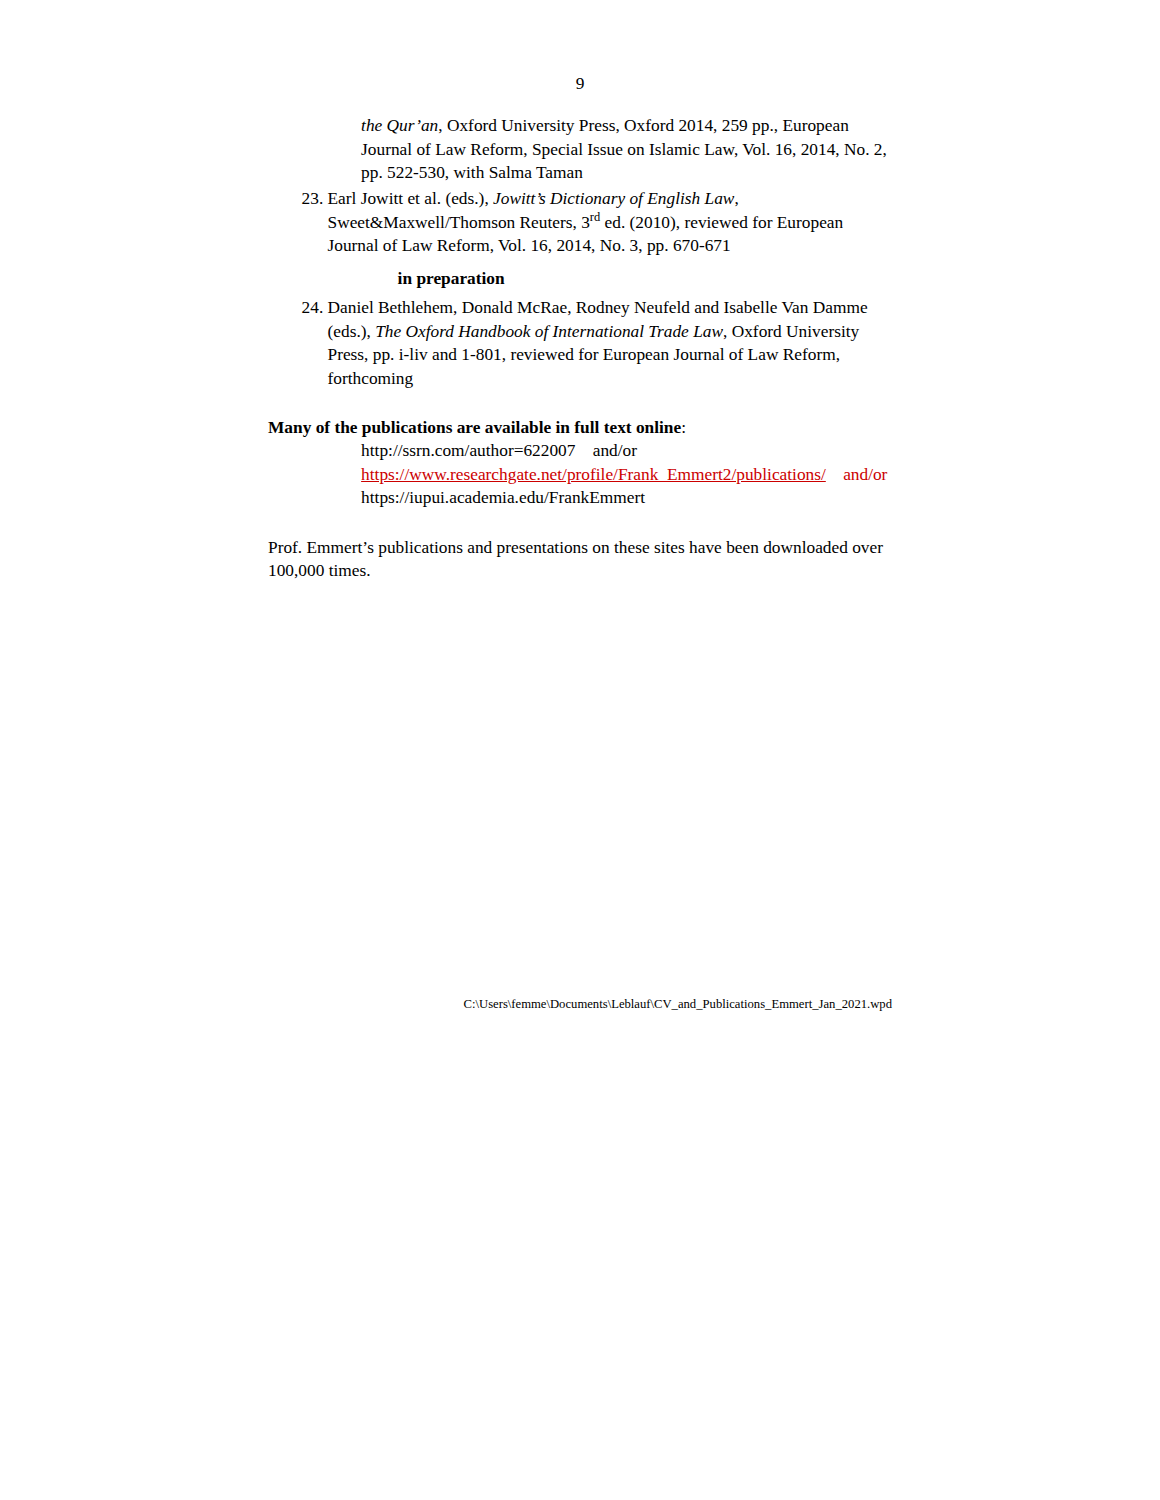9
the Qur’an, Oxford University Press, Oxford 2014, 259 pp., European Journal of Law Reform, Special Issue on Islamic Law, Vol. 16, 2014, No. 2, pp. 522-530, with Salma Taman
23.
Earl Jowitt et al. (eds.), Jowitt’s Dictionary of English Law, Sweet&Maxwell/Thomson Reuters, 3rd ed. (2010), reviewed for European Journal of Law Reform, Vol. 16, 2014, No. 3, pp. 670-671
in preparation
24.
Daniel Bethlehem, Donald McRae, Rodney Neufeld and Isabelle Van Damme (eds.), The Oxford Handbook of International Trade Law, Oxford University Press, pp. i-liv and 1-801, reviewed for European Journal of Law Reform, forthcoming
Many of the publications are available in full text online:
http://ssrn.com/author=622007 and/or
https://www.researchgate.net/profile/Frank_Emmert2/publications/ and/or
https://iupui.academia.edu/FrankEmmert
Prof. Emmert’s publications and presentations on these sites have been downloaded over 100,000 times.
C:\Users\femme\Documents\Leblauf\CV_and_Publications_Emmert_Jan_2021.wpd